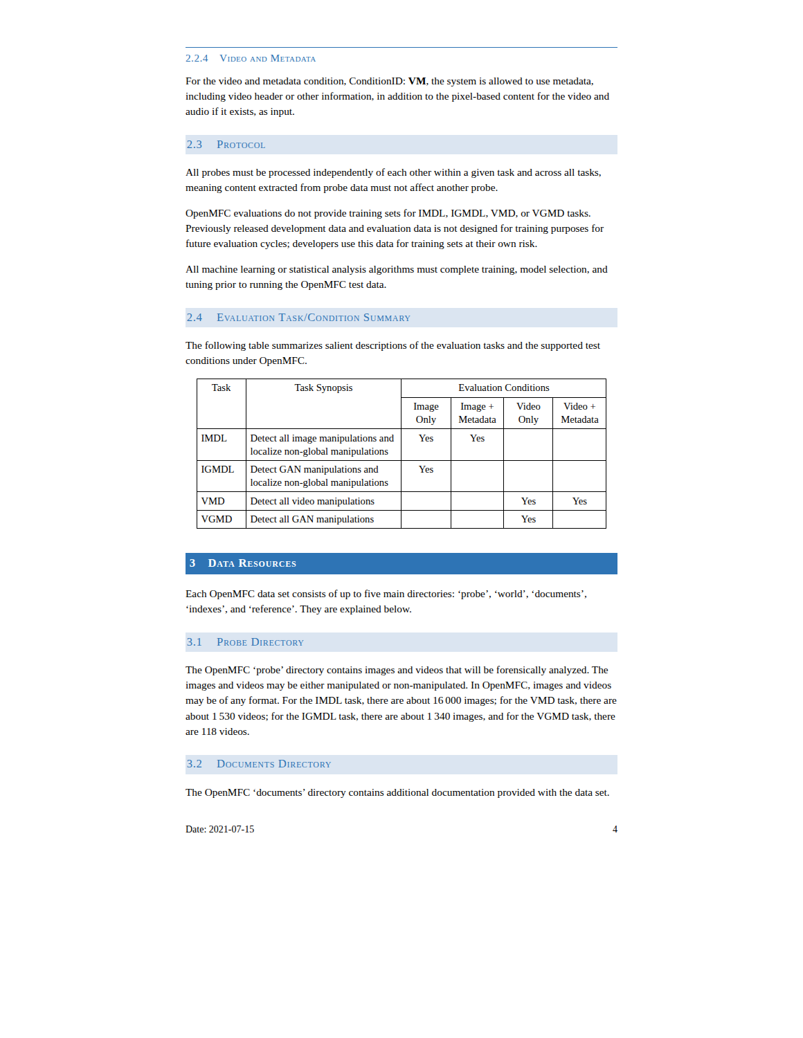2.2.4 Video and Metadata
For the video and metadata condition, ConditionID: VM, the system is allowed to use metadata, including video header or other information, in addition to the pixel-based content for the video and audio if it exists, as input.
2.3 Protocol
All probes must be processed independently of each other within a given task and across all tasks, meaning content extracted from probe data must not affect another probe.
OpenMFC evaluations do not provide training sets for IMDL, IGMDL, VMD, or VGMD tasks. Previously released development data and evaluation data is not designed for training purposes for future evaluation cycles; developers use this data for training sets at their own risk.
All machine learning or statistical analysis algorithms must complete training, model selection, and tuning prior to running the OpenMFC test data.
2.4 Evaluation Task/Condition Summary
The following table summarizes salient descriptions of the evaluation tasks and the supported test conditions under OpenMFC.
| Task | Task Synopsis | Evaluation Conditions |
| --- | --- | --- |
| Image Only | Image + Metadata | Video Only | Video + Metadata |
| IMDL | Detect all image manipulations and localize non-global manipulations | Yes | Yes | | |
| IGMDL | Detect GAN manipulations and localize non-global manipulations | Yes | | | |
| VMD | Detect all video manipulations | | | Yes | Yes |
| VGMD | Detect all GAN manipulations | | | Yes | |
3 Data Resources
Each OpenMFC data set consists of up to five main directories: ‘probe’, ‘world’, ‘documents’, ‘indexes’, and ‘reference’. They are explained below.
3.1 Probe Directory
The OpenMFC ‘probe’ directory contains images and videos that will be forensically analyzed. The images and videos may be either manipulated or non-manipulated. In OpenMFC, images and videos may be of any format. For the IMDL task, there are about 16 000 images; for the VMD task, there are about 1 530 videos; for the IGMDL task, there are about 1 340 images, and for the VGMD task, there are 118 videos.
3.2 Documents Directory
The OpenMFC ‘documents’ directory contains additional documentation provided with the data set.
Date: 2021-07-15
4